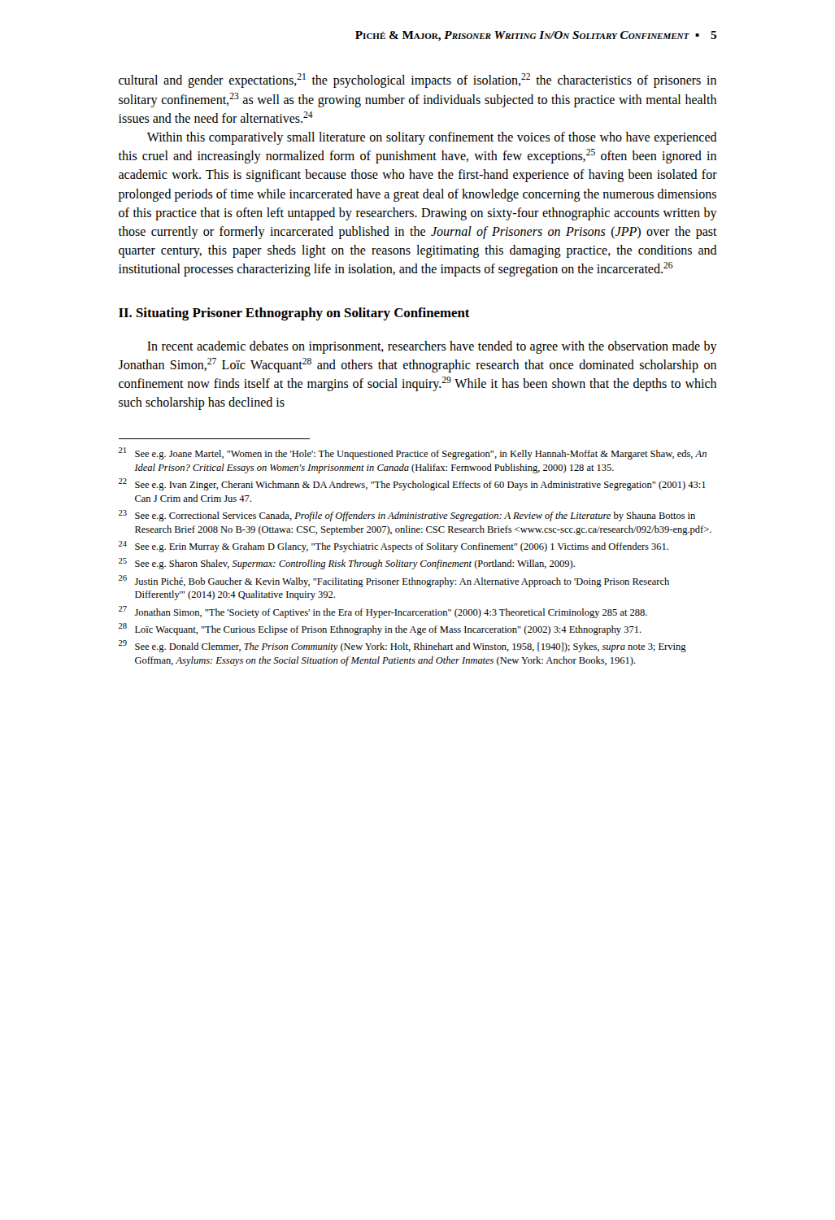Piché & Major, Prisoner Writing In/On Solitary Confinement▪5
cultural and gender expectations,21 the psychological impacts of isolation,22 the characteristics of prisoners in solitary confinement,23 as well as the growing number of individuals subjected to this practice with mental health issues and the need for alternatives.24
Within this comparatively small literature on solitary confinement the voices of those who have experienced this cruel and increasingly normalized form of punishment have, with few exceptions,25 often been ignored in academic work. This is significant because those who have the first-hand experience of having been isolated for prolonged periods of time while incarcerated have a great deal of knowledge concerning the numerous dimensions of this practice that is often left untapped by researchers. Drawing on sixty-four ethnographic accounts written by those currently or formerly incarcerated published in the Journal of Prisoners on Prisons (JPP) over the past quarter century, this paper sheds light on the reasons legitimating this damaging practice, the conditions and institutional processes characterizing life in isolation, and the impacts of segregation on the incarcerated.26
II. Situating Prisoner Ethnography on Solitary Confinement
In recent academic debates on imprisonment, researchers have tended to agree with the observation made by Jonathan Simon,27 Loïc Wacquant28 and others that ethnographic research that once dominated scholarship on confinement now finds itself at the margins of social inquiry.29 While it has been shown that the depths to which such scholarship has declined is
21 See e.g. Joane Martel, "Women in the 'Hole': The Unquestioned Practice of Segregation", in Kelly Hannah-Moffat & Margaret Shaw, eds, An Ideal Prison? Critical Essays on Women's Imprisonment in Canada (Halifax: Fernwood Publishing, 2000) 128 at 135.
22 See e.g. Ivan Zinger, Cherani Wichmann & DA Andrews, "The Psychological Effects of 60 Days in Administrative Segregation" (2001) 43:1 Can J Crim and Crim Jus 47.
23 See e.g. Correctional Services Canada, Profile of Offenders in Administrative Segregation: A Review of the Literature by Shauna Bottos in Research Brief 2008 No B-39 (Ottawa: CSC, September 2007), online: CSC Research Briefs <www.csc-scc.gc.ca/research/092/b39-eng.pdf>.
24 See e.g. Erin Murray & Graham D Glancy, "The Psychiatric Aspects of Solitary Confinement" (2006) 1 Victims and Offenders 361.
25 See e.g. Sharon Shalev, Supermax: Controlling Risk Through Solitary Confinement (Portland: Willan, 2009).
26 Justin Piché, Bob Gaucher & Kevin Walby, "Facilitating Prisoner Ethnography: An Alternative Approach to 'Doing Prison Research Differently'" (2014) 20:4 Qualitative Inquiry 392.
27 Jonathan Simon, "The 'Society of Captives' in the Era of Hyper-Incarceration" (2000) 4:3 Theoretical Criminology 285 at 288.
28 Loïc Wacquant, "The Curious Eclipse of Prison Ethnography in the Age of Mass Incarceration" (2002) 3:4 Ethnography 371.
29 See e.g. Donald Clemmer, The Prison Community (New York: Holt, Rhinehart and Winston, 1958, [1940]); Sykes, supra note 3; Erving Goffman, Asylums: Essays on the Social Situation of Mental Patients and Other Inmates (New York: Anchor Books, 1961).